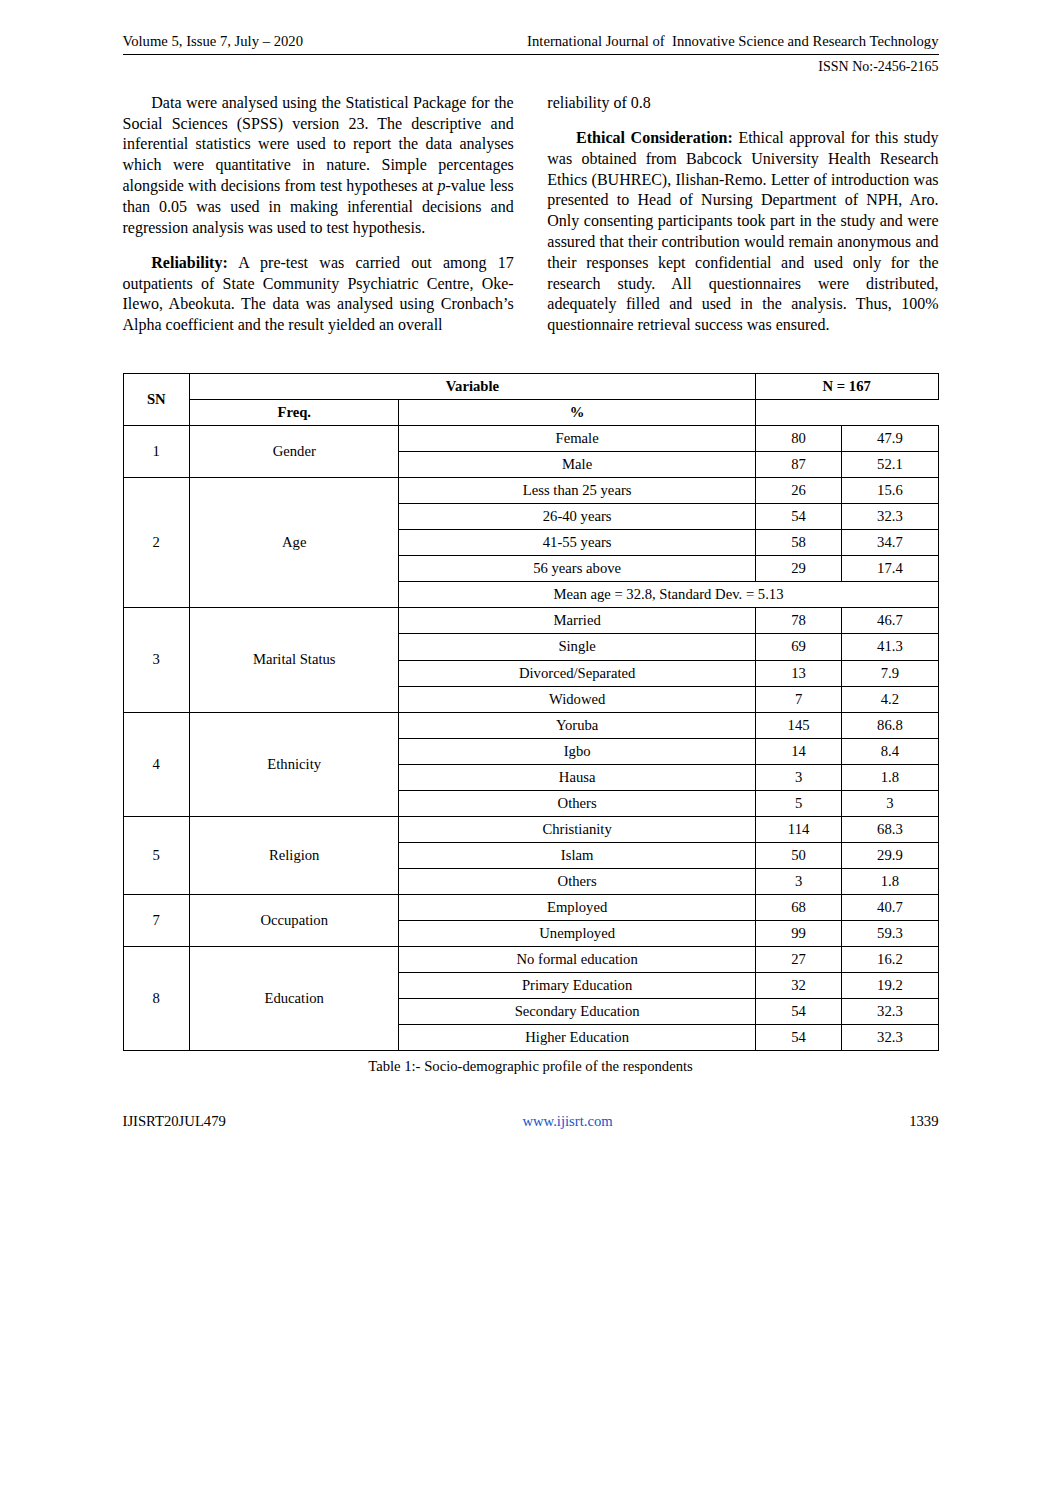Volume 5, Issue 7, July – 2020
International Journal of Innovative Science and Research Technology
ISSN No:-2456-2165
Data were analysed using the Statistical Package for the Social Sciences (SPSS) version 23. The descriptive and inferential statistics were used to report the data analyses which were quantitative in nature. Simple percentages alongside with decisions from test hypotheses at p-value less than 0.05 was used in making inferential decisions and regression analysis was used to test hypothesis.
Reliability: A pre-test was carried out among 17 outpatients of State Community Psychiatric Centre, Oke-Ilewo, Abeokuta. The data was analysed using Cronbach’s Alpha coefficient and the result yielded an overall
reliability of 0.8
Ethical Consideration: Ethical approval for this study was obtained from Babcock University Health Research Ethics (BUHREC), Ilishan-Remo. Letter of introduction was presented to Head of Nursing Department of NPH, Aro. Only consenting participants took part in the study and were assured that their contribution would remain anonymous and their responses kept confidential and used only for the research study. All questionnaires were distributed, adequately filled and used in the analysis. Thus, 100% questionnaire retrieval success was ensured.
| SN | Variable | N = 167 |
| --- | --- | --- |
| Freq. | % |
| 1 | Gender | Female | 80 | 47.9 |
| Male | 87 | 52.1 |
| 2 | Age | Less than 25 years | 26 | 15.6 |
| 26-40 years | 54 | 32.3 |
| 41-55 years | 58 | 34.7 |
| 56 years above | 29 | 17.4 |
| Mean age = 32.8, Standard Dev. = 5.13 |
| 3 | Marital Status | Married | 78 | 46.7 |
| Single | 69 | 41.3 |
| Divorced/Separated | 13 | 7.9 |
| Widowed | 7 | 4.2 |
| 4 | Ethnicity | Yoruba | 145 | 86.8 |
| Igbo | 14 | 8.4 |
| Hausa | 3 | 1.8 |
| Others | 5 | 3 |
| 5 | Religion | Christianity | 114 | 68.3 |
| Islam | 50 | 29.9 |
| Others | 3 | 1.8 |
| 7 | Occupation | Employed | 68 | 40.7 |
| Unemployed | 99 | 59.3 |
| 8 | Education | No formal education | 27 | 16.2 |
| Primary Education | 32 | 19.2 |
| Secondary Education | 54 | 32.3 |
| Higher Education | 54 | 32.3 |
Table 1:- Socio-demographic profile of the respondents
IJISRT20JUL479
www.ijisrt.com
1339